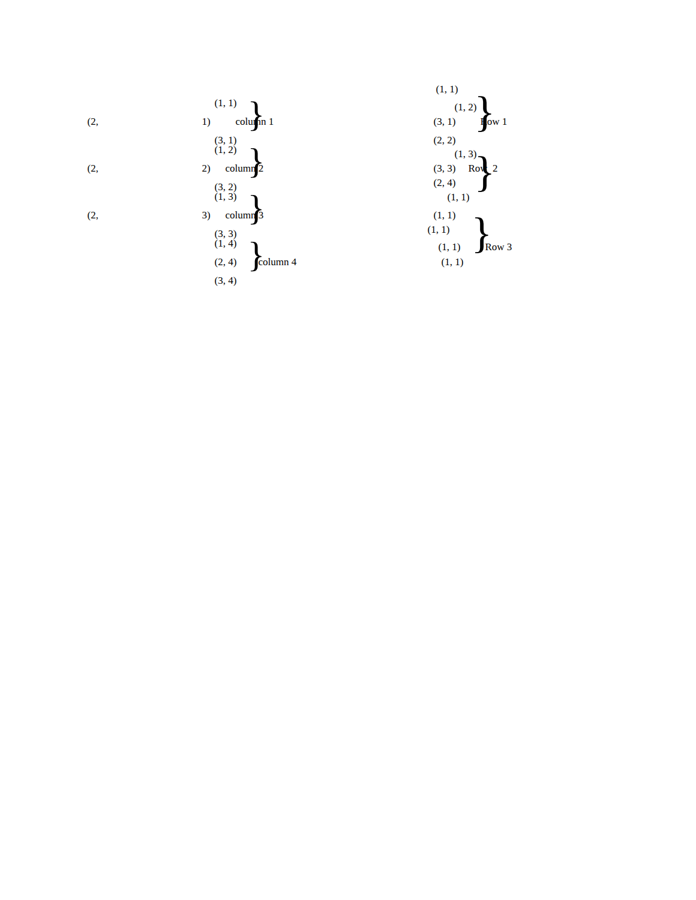(2, (2, (2, (1, 1) 1) column 1 (3, 1) } (1, 2) 2) column 2 (3, 2) } (1, 3) 3) column 3 (3, 3) } (1, 4) (2, 4) column 4 (3, 4) } (1, 1) (1, 2) (3, 1) Row 1 (2, 2) } (1, 3) (3, 3) Row 2 (2, 4) (1, 1) } (1, 1) (1, 1) (1, 1) Row 3 (1, 1) }